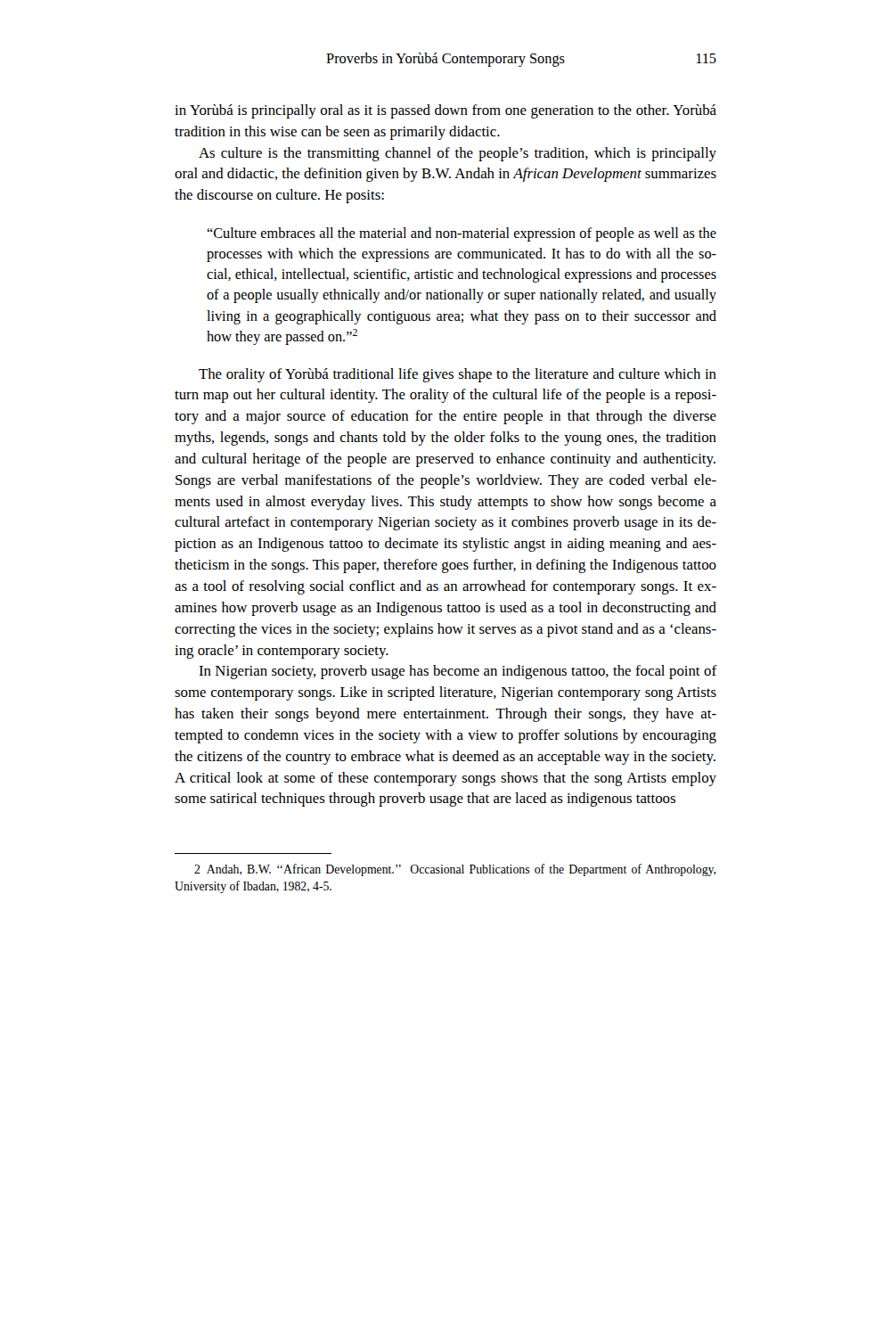Proverbs in Yorùbá Contemporary Songs 115
in Yorùbá is principally oral as it is passed down from one generation to the other. Yorùbá tradition in this wise can be seen as primarily didactic.
As culture is the transmitting channel of the people’s tradition, which is principally oral and didactic, the definition given by B.W. Andah in African Development summarizes the discourse on culture. He posits:
“Culture embraces all the material and non-material expression of people as well as the processes with which the expressions are communicated. It has to do with all the social, ethical, intellectual, scientific, artistic and technological expressions and processes of a people usually ethnically and/or nationally or super nationally related, and usually living in a geographically contiguous area; what they pass on to their successor and how they are passed on.”2
The orality of Yorùbá traditional life gives shape to the literature and culture which in turn map out her cultural identity. The orality of the cultural life of the people is a repository and a major source of education for the entire people in that through the diverse myths, legends, songs and chants told by the older folks to the young ones, the tradition and cultural heritage of the people are preserved to enhance continuity and authenticity. Songs are verbal manifestations of the people’s worldview. They are coded verbal elements used in almost everyday lives. This study attempts to show how songs become a cultural artefact in contemporary Nigerian society as it combines proverb usage in its depiction as an Indigenous tattoo to decimate its stylistic angst in aiding meaning and aestheticism in the songs. This paper, therefore goes further, in defining the Indigenous tattoo as a tool of resolving social conflict and as an arrowhead for contemporary songs. It examines how proverb usage as an Indigenous tattoo is used as a tool in deconstructing and correcting the vices in the society; explains how it serves as a pivot stand and as a ‘cleansing oracle’ in contemporary society.
In Nigerian society, proverb usage has become an indigenous tattoo, the focal point of some contemporary songs. Like in scripted literature, Nigerian contemporary song Artists has taken their songs beyond mere entertainment. Through their songs, they have attempted to condemn vices in the society with a view to proffer solutions by encouraging the citizens of the country to embrace what is deemed as an acceptable way in the society. A critical look at some of these contemporary songs shows that the song Artists employ some satirical techniques through proverb usage that are laced as indigenous tattoos
2 Andah, B.W. ‘‘African Development.’’ Occasional Publications of the Department of Anthropology, University of Ibadan, 1982, 4-5.